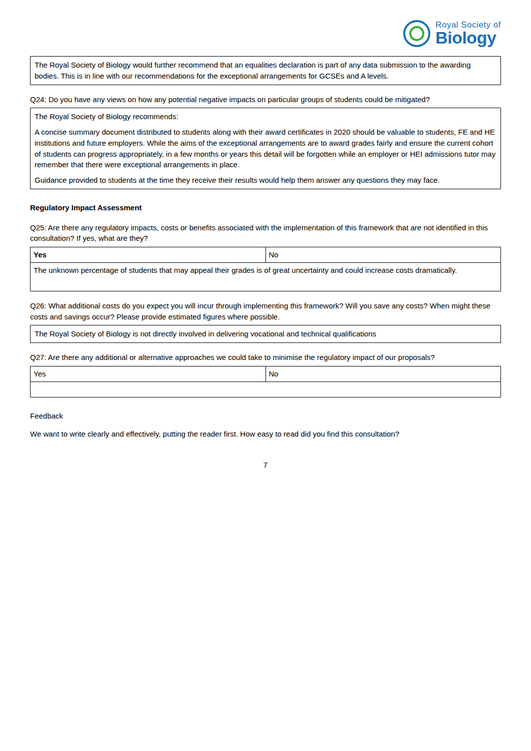Royal Society of
Biology
The Royal Society of Biology would further recommend that an equalities declaration is part of any data submission to the awarding bodies. This is in line with our recommendations for the exceptional arrangements for GCSEs and A levels.
Q24: Do you have any views on how any potential negative impacts on particular groups of students could be mitigated?
The Royal Society of Biology recommends:
A concise summary document distributed to students along with their award certificates in 2020 should be valuable to students, FE and HE institutions and future employers. While the aims of the exceptional arrangements are to award grades fairly and ensure the current cohort of students can progress appropriately, in a few months or years this detail will be forgotten while an employer or HEI admissions tutor may remember that there were exceptional arrangements in place.
Guidance provided to students at the time they receive their results would help them answer any questions they may face.
Regulatory Impact Assessment
Q25: Are there any regulatory impacts, costs or benefits associated with the implementation of this framework that are not identified in this consultation? If yes, what are they?
| Yes | No |
| The unknown percentage of students that may appeal their grades is of great uncertainty and could increase costs dramatically. |
Q26: What additional costs do you expect you will incur through implementing this framework? Will you save any costs? When might these costs and savings occur? Please provide estimated figures where possible.
The Royal Society of Biology is not directly involved in delivering vocational and technical qualifications
Q27: Are there any additional or alternative approaches we could take to minimise the regulatory impact of our proposals?
| Yes | No |
Feedback
We want to write clearly and effectively, putting the reader first. How easy to read did you find this consultation?
7